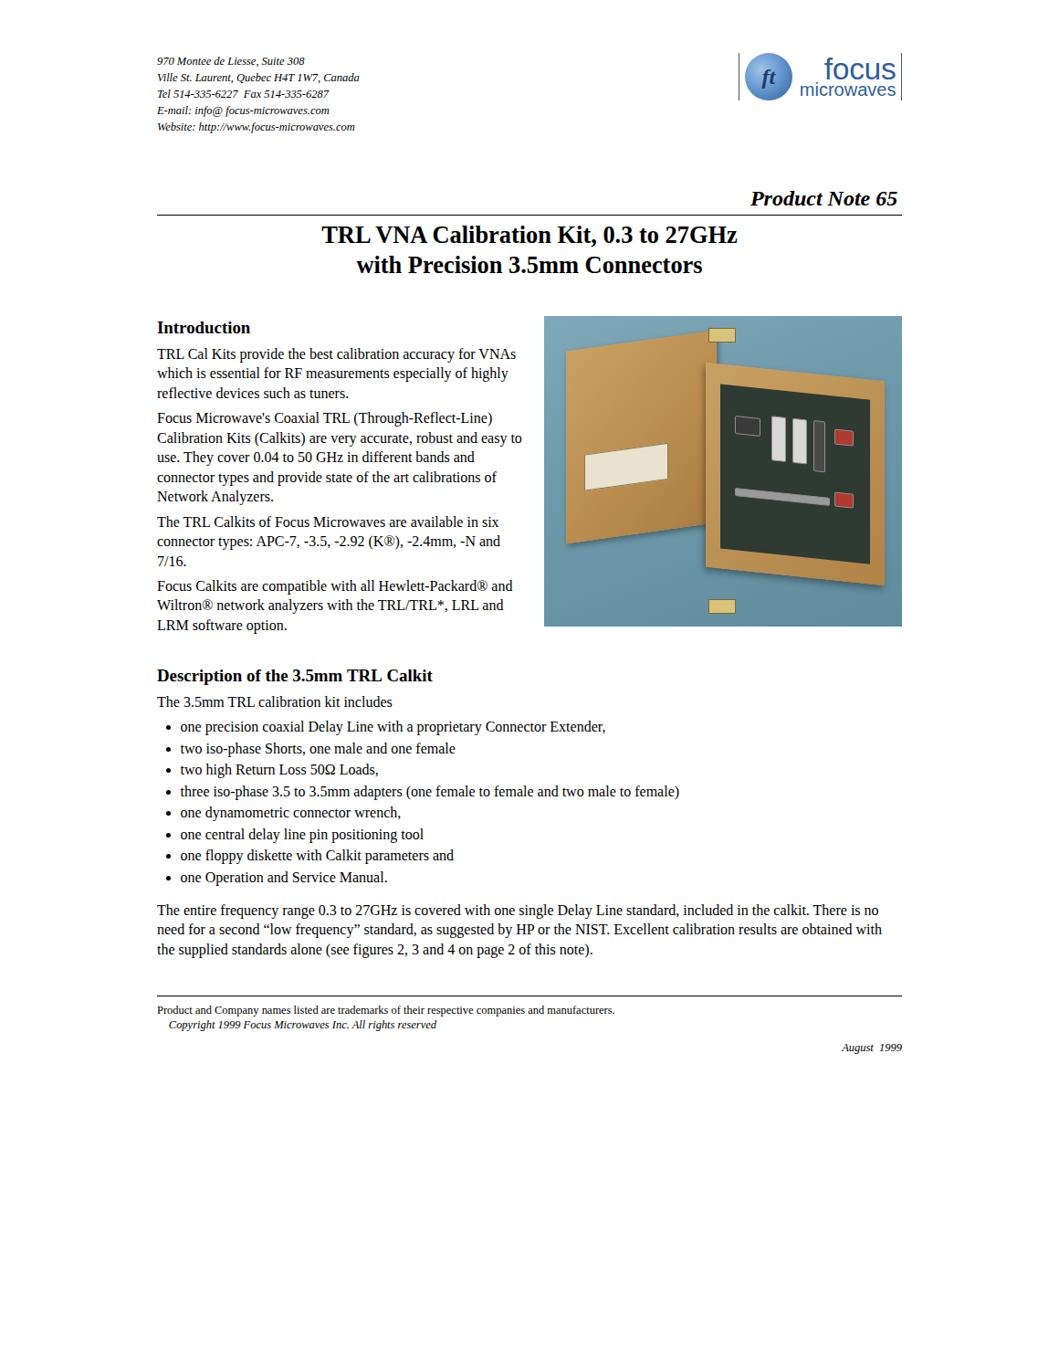970 Montee de Liesse, Suite 308
Ville St. Laurent, Quebec H4T 1W7, Canada
Tel 514-335-6227 Fax 514-335-6287
E-mail: info@ focus-microwaves.com
Website: http://www.focus-microwaves.com
focus microwaves
Product Note 65
TRL VNA Calibration Kit, 0.3 to 27GHz
with Precision 3.5mm Connectors
Introduction
TRL Cal Kits provide the best calibration accuracy for VNAs which is essential for RF measurements especially of highly reflective devices such as tuners.
Focus Microwave's Coaxial TRL (Through-Reflect-Line) Calibration Kits (Calkits) are very accurate, robust and easy to use. They cover 0.04 to 50 GHz in different bands and connector types and provide state of the art calibrations of Network Analyzers.
The TRL Calkits of Focus Microwaves are available in six connector types: APC-7, -3.5, -2.92 (K®), -2.4mm, -N and 7/16.
Focus Calkits are compatible with all Hewlett-Packard® and Wiltron® network analyzers with the TRL/TRL*, LRL and LRM software option.
Description of the 3.5mm TRL Calkit
The 3.5mm TRL calibration kit includes
one precision coaxial Delay Line with a proprietary Connector Extender,
two iso-phase Shorts, one male and one female
two high Return Loss 50Ω Loads,
three iso-phase 3.5 to 3.5mm adapters (one female to female and two male to female)
one dynamometric connector wrench,
one central delay line pin positioning tool
one floppy diskette with Calkit parameters and
one Operation and Service Manual.
The entire frequency range 0.3 to 27GHz is covered with one single Delay Line standard, included in the calkit. There is no need for a second “low frequency” standard, as suggested by HP or the NIST. Excellent calibration results are obtained with the supplied standards alone (see figures 2, 3 and 4 on page 2 of this note).
Product and Company names listed are trademarks of their respective companies and manufacturers.
 Copyright 1999 Focus Microwaves Inc. All rights reserved
August 1999